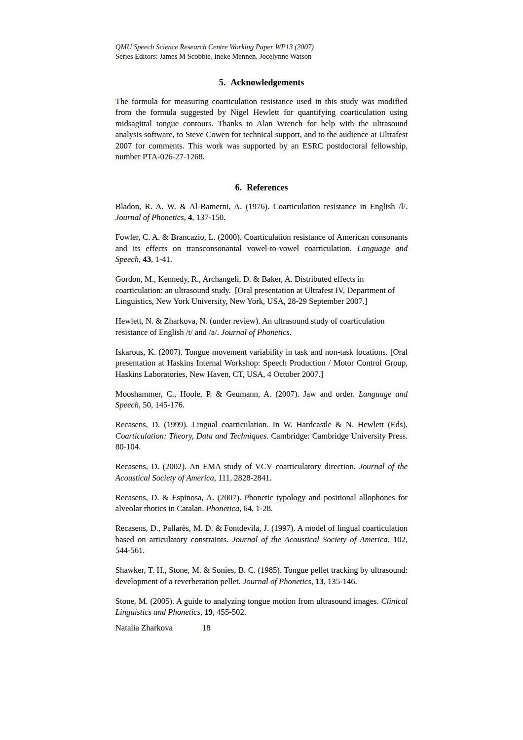QMU Speech Science Research Centre Working Paper WP13 (2007)
Series Editors: James M Scobbie, Ineke Mennen, Jocelynne Watson
5. Acknowledgements
The formula for measuring coarticulation resistance used in this study was modified from the formula suggested by Nigel Hewlett for quantifying coarticulation using midsagittal tongue contours. Thanks to Alan Wrench for help with the ultrasound analysis software, to Steve Cowen for technical support, and to the audience at Ultrafest 2007 for comments. This work was supported by an ESRC postdoctoral fellowship, number PTA-026-27-1268.
6. References
Bladon, R. A. W. & Al-Bamerni, A. (1976). Coarticulation resistance in English /l/. Journal of Phonetics, 4, 137-150.
Fowler, C. A. & Brancazio, L. (2000). Coarticulation resistance of American consonants and its effects on transconsonantal vowel-to-vowel coarticulation. Language and Speech, 43, 1-41.
Gordon, M., Kennedy, R., Archangeli, D. & Baker, A. Distributed effects in coarticulation: an ultrasound study. [Oral presentation at Ultrafest IV, Department of Linguistics, New York University, New York, USA, 28-29 September 2007.]
Hewlett, N. & Zharkova, N. (under review). An ultrasound study of coarticulation resistance of English /t/ and /a/. Journal of Phonetics.
Iskarous, K. (2007). Tongue movement variability in task and non-task locations. [Oral presentation at Haskins Internal Workshop: Speech Production / Motor Control Group, Haskins Laboratories, New Haven, CT, USA, 4 October 2007.]
Mooshammer, C., Hoole, P. & Geumann, A. (2007). Jaw and order. Language and Speech, 50, 145-176.
Recasens, D. (1999). Lingual coarticulation. In W. Hardcastle & N. Hewlett (Eds), Coarticulation: Theory, Data and Techniques. Cambridge: Cambridge University Press. 80-104.
Recasens, D. (2002). An EMA study of VCV coarticulatory direction. Journal of the Acoustical Society of America, 111, 2828-2841.
Recasens, D. & Espinosa, A. (2007). Phonetic typology and positional allophones for alveolar rhotics in Catalan. Phonetica, 64, 1-28.
Recasens, D., Pallarès, M. D. & Fontdevila, J. (1997). A model of lingual coarticulation based on articulatory constraints. Journal of the Acoustical Society of America, 102, 544-561.
Shawker, T. H., Stone, M. & Sonies, B. C. (1985). Tongue pellet tracking by ultrasound: development of a reverberation pellet. Journal of Phonetics, 13, 135-146.
Stone, M. (2005). A guide to analyzing tongue motion from ultrasound images. Clinical Linguistics and Phonetics, 19, 455-502.
Natalia Zharkova 18